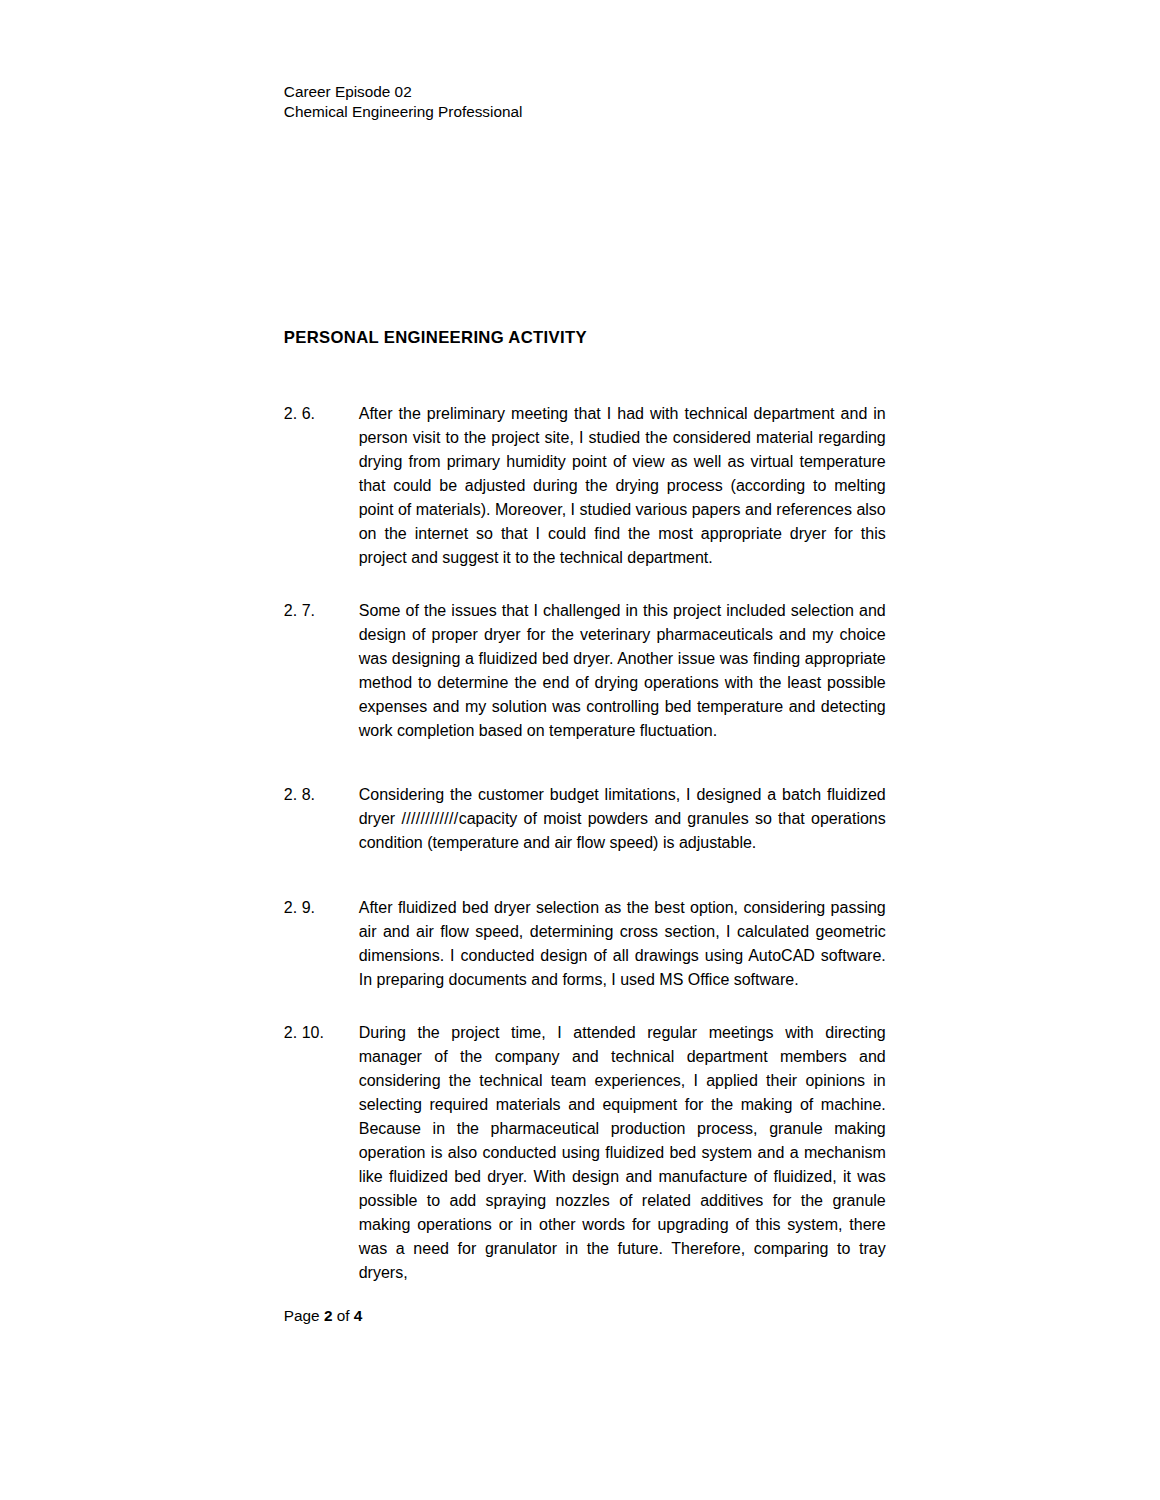Career Episode 02
Chemical Engineering Professional
PERSONAL ENGINEERING ACTIVITY
2. 6. After the preliminary meeting that I had with technical department and in person visit to the project site, I studied the considered material regarding drying from primary humidity point of view as well as virtual temperature that could be adjusted during the drying process (according to melting point of materials). Moreover, I studied various papers and references also on the internet so that I could find the most appropriate dryer for this project and suggest it to the technical department.
2. 7. Some of the issues that I challenged in this project included selection and design of proper dryer for the veterinary pharmaceuticals and my choice was designing a fluidized bed dryer. Another issue was finding appropriate method to determine the end of drying operations with the least possible expenses and my solution was controlling bed temperature and detecting work completion based on temperature fluctuation.
2. 8. Considering the customer budget limitations, I designed a batch fluidized dryer ////////////capacity of moist powders and granules so that operations condition (temperature and air flow speed) is adjustable.
2. 9. After fluidized bed dryer selection as the best option, considering passing air and air flow speed, determining cross section, I calculated geometric dimensions. I conducted design of all drawings using AutoCAD software. In preparing documents and forms, I used MS Office software.
2. 10. During the project time, I attended regular meetings with directing manager of the company and technical department members and considering the technical team experiences, I applied their opinions in selecting required materials and equipment for the making of machine. Because in the pharmaceutical production process, granule making operation is also conducted using fluidized bed system and a mechanism like fluidized bed dryer. With design and manufacture of fluidized, it was possible to add spraying nozzles of related additives for the granule making operations or in other words for upgrading of this system, there was a need for granulator in the future. Therefore, comparing to tray dryers,
Page 2 of 4